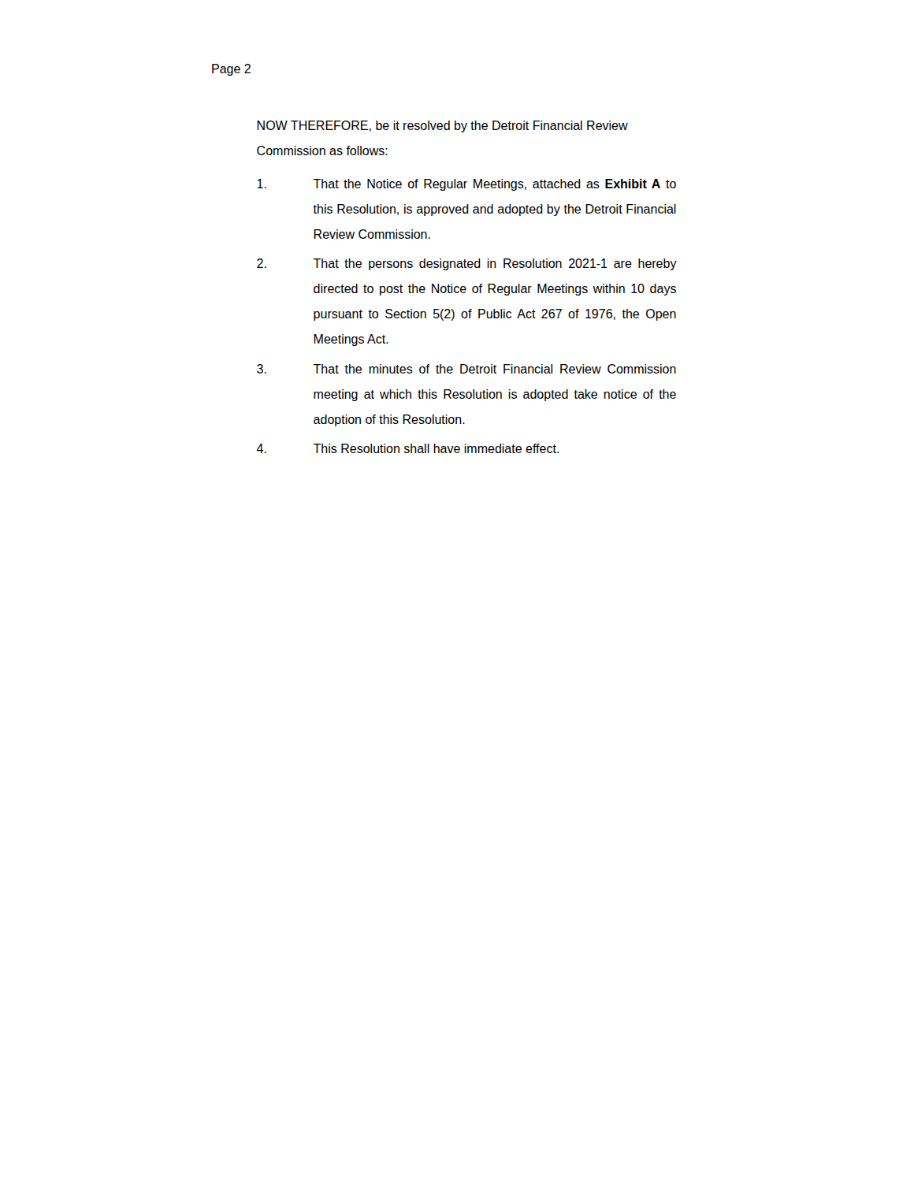Page 2
NOW THEREFORE, be it resolved by the Detroit Financial Review Commission as follows:
That the Notice of Regular Meetings, attached as Exhibit A to this Resolution, is approved and adopted by the Detroit Financial Review Commission.
That the persons designated in Resolution 2021-1 are hereby directed to post the Notice of Regular Meetings within 10 days pursuant to Section 5(2) of Public Act 267 of 1976, the Open Meetings Act.
That the minutes of the Detroit Financial Review Commission meeting at which this Resolution is adopted take notice of the adoption of this Resolution.
This Resolution shall have immediate effect.